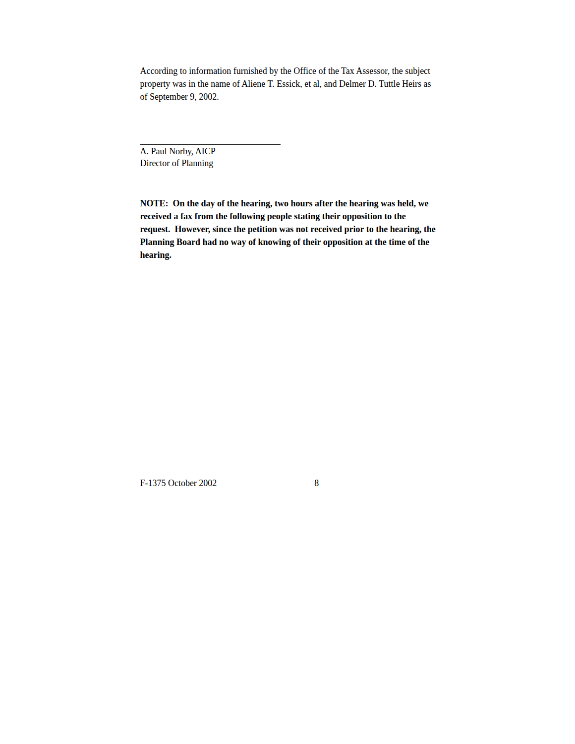According to information furnished by the Office of the Tax Assessor, the subject property was in the name of Aliene T. Essick, et al, and Delmer D. Tuttle Heirs as of September 9, 2002.
A. Paul Norby, AICP
Director of Planning
NOTE: On the day of the hearing, two hours after the hearing was held, we received a fax from the following people stating their opposition to the request. However, since the petition was not received prior to the hearing, the Planning Board had no way of knowing of their opposition at the time of the hearing.
F-1375 October 20028